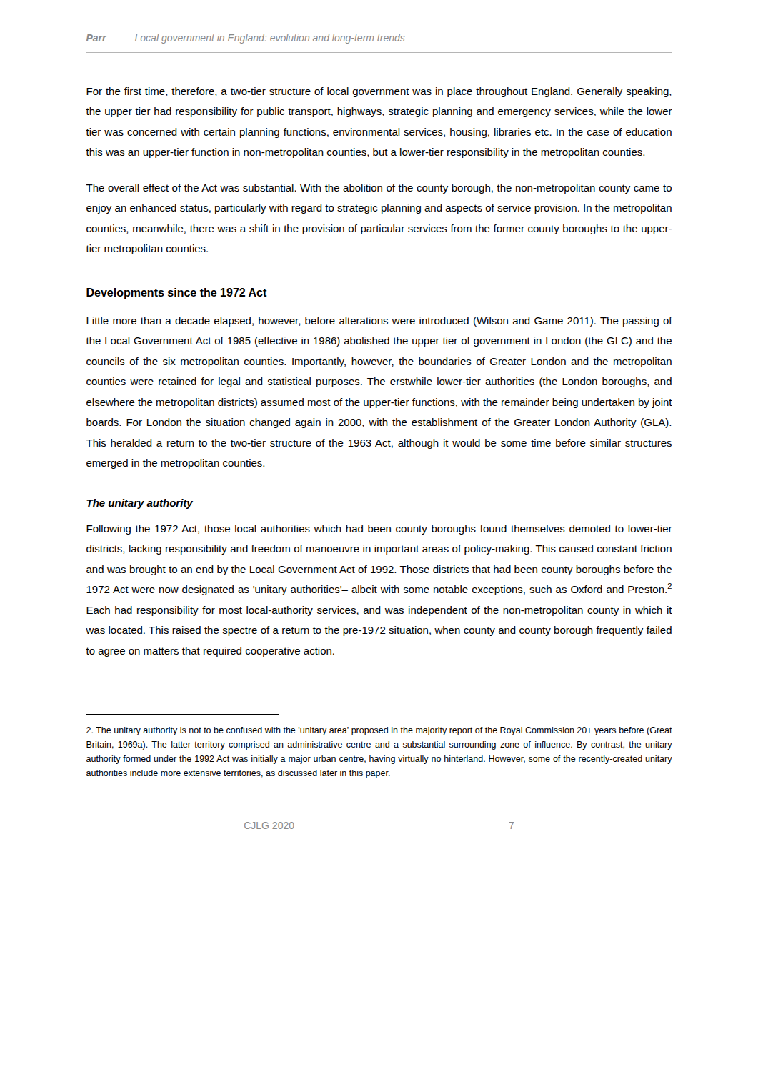Parr Local government in England: evolution and long-term trends
For the first time, therefore, a two-tier structure of local government was in place throughout England. Generally speaking, the upper tier had responsibility for public transport, highways, strategic planning and emergency services, while the lower tier was concerned with certain planning functions, environmental services, housing, libraries etc. In the case of education this was an upper-tier function in non-metropolitan counties, but a lower-tier responsibility in the metropolitan counties.
The overall effect of the Act was substantial. With the abolition of the county borough, the non-metropolitan county came to enjoy an enhanced status, particularly with regard to strategic planning and aspects of service provision. In the metropolitan counties, meanwhile, there was a shift in the provision of particular services from the former county boroughs to the upper-tier metropolitan counties.
Developments since the 1972 Act
Little more than a decade elapsed, however, before alterations were introduced (Wilson and Game 2011). The passing of the Local Government Act of 1985 (effective in 1986) abolished the upper tier of government in London (the GLC) and the councils of the six metropolitan counties. Importantly, however, the boundaries of Greater London and the metropolitan counties were retained for legal and statistical purposes. The erstwhile lower-tier authorities (the London boroughs, and elsewhere the metropolitan districts) assumed most of the upper-tier functions, with the remainder being undertaken by joint boards. For London the situation changed again in 2000, with the establishment of the Greater London Authority (GLA). This heralded a return to the two-tier structure of the 1963 Act, although it would be some time before similar structures emerged in the metropolitan counties.
The unitary authority
Following the 1972 Act, those local authorities which had been county boroughs found themselves demoted to lower-tier districts, lacking responsibility and freedom of manoeuvre in important areas of policy-making. This caused constant friction and was brought to an end by the Local Government Act of 1992. Those districts that had been county boroughs before the 1972 Act were now designated as 'unitary authorities'– albeit with some notable exceptions, such as Oxford and Preston.2 Each had responsibility for most local-authority services, and was independent of the non-metropolitan county in which it was located. This raised the spectre of a return to the pre-1972 situation, when county and county borough frequently failed to agree on matters that required cooperative action.
2. The unitary authority is not to be confused with the 'unitary area' proposed in the majority report of the Royal Commission 20+ years before (Great Britain, 1969a). The latter territory comprised an administrative centre and a substantial surrounding zone of influence. By contrast, the unitary authority formed under the 1992 Act was initially a major urban centre, having virtually no hinterland. However, some of the recently-created unitary authorities include more extensive territories, as discussed later in this paper.
CJLG 2020 7